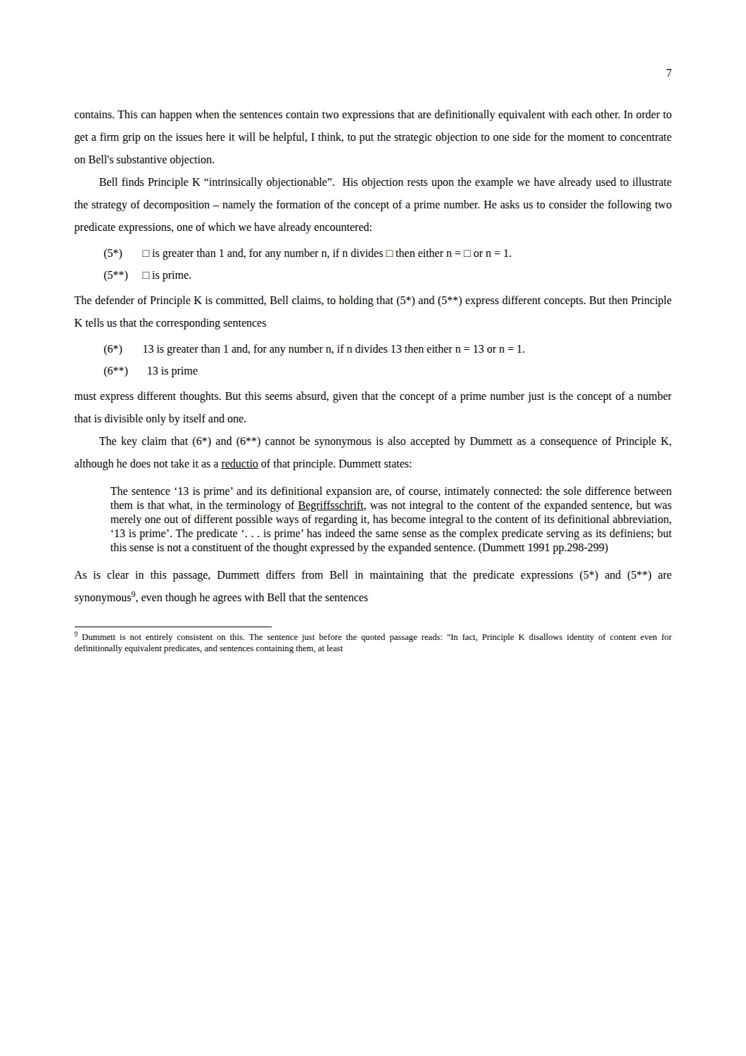7
contains. This can happen when the sentences contain two expressions that are definitionally equivalent with each other. In order to get a firm grip on the issues here it will be helpful, I think, to put the strategic objection to one side for the moment to concentrate on Bell's substantive objection.
Bell finds Principle K “intrinsically objectionable”. His objection rests upon the example we have already used to illustrate the strategy of decomposition – namely the formation of the concept of a prime number. He asks us to consider the following two predicate expressions, one of which we have already encountered:
(5*) □ is greater than 1 and, for any number n, if n divides □ then either n = □ or n = 1.
(5**) □ is prime.
The defender of Principle K is committed, Bell claims, to holding that (5*) and (5**) express different concepts. But then Principle K tells us that the corresponding sentences
(6*) 13 is greater than 1 and, for any number n, if n divides 13 then either n = 13 or n = 1.
(6**) 13 is prime
must express different thoughts. But this seems absurd, given that the concept of a prime number just is the concept of a number that is divisible only by itself and one.
The key claim that (6*) and (6**) cannot be synonymous is also accepted by Dummett as a consequence of Principle K, although he does not take it as a reductio of that principle. Dummett states:
The sentence ‘13 is prime’ and its definitional expansion are, of course, intimately connected: the sole difference between them is that what, in the terminology of Begriffsschrift, was not integral to the content of the expanded sentence, but was merely one out of different possible ways of regarding it, has become integral to the content of its definitional abbreviation, ‘13 is prime’. The predicate ‘. . . is prime’ has indeed the same sense as the complex predicate serving as its definiens; but this sense is not a constituent of the thought expressed by the expanded sentence. (Dummett 1991 pp.298-299)
As is clear in this passage, Dummett differs from Bell in maintaining that the predicate expressions (5*) and (5**) are synonymous9, even though he agrees with Bell that the sentences
9 Dummett is not entirely consistent on this. The sentence just before the quoted passage reads: "In fact, Principle K disallows identity of content even for definitionally equivalent predicates, and sentences containing them, at least